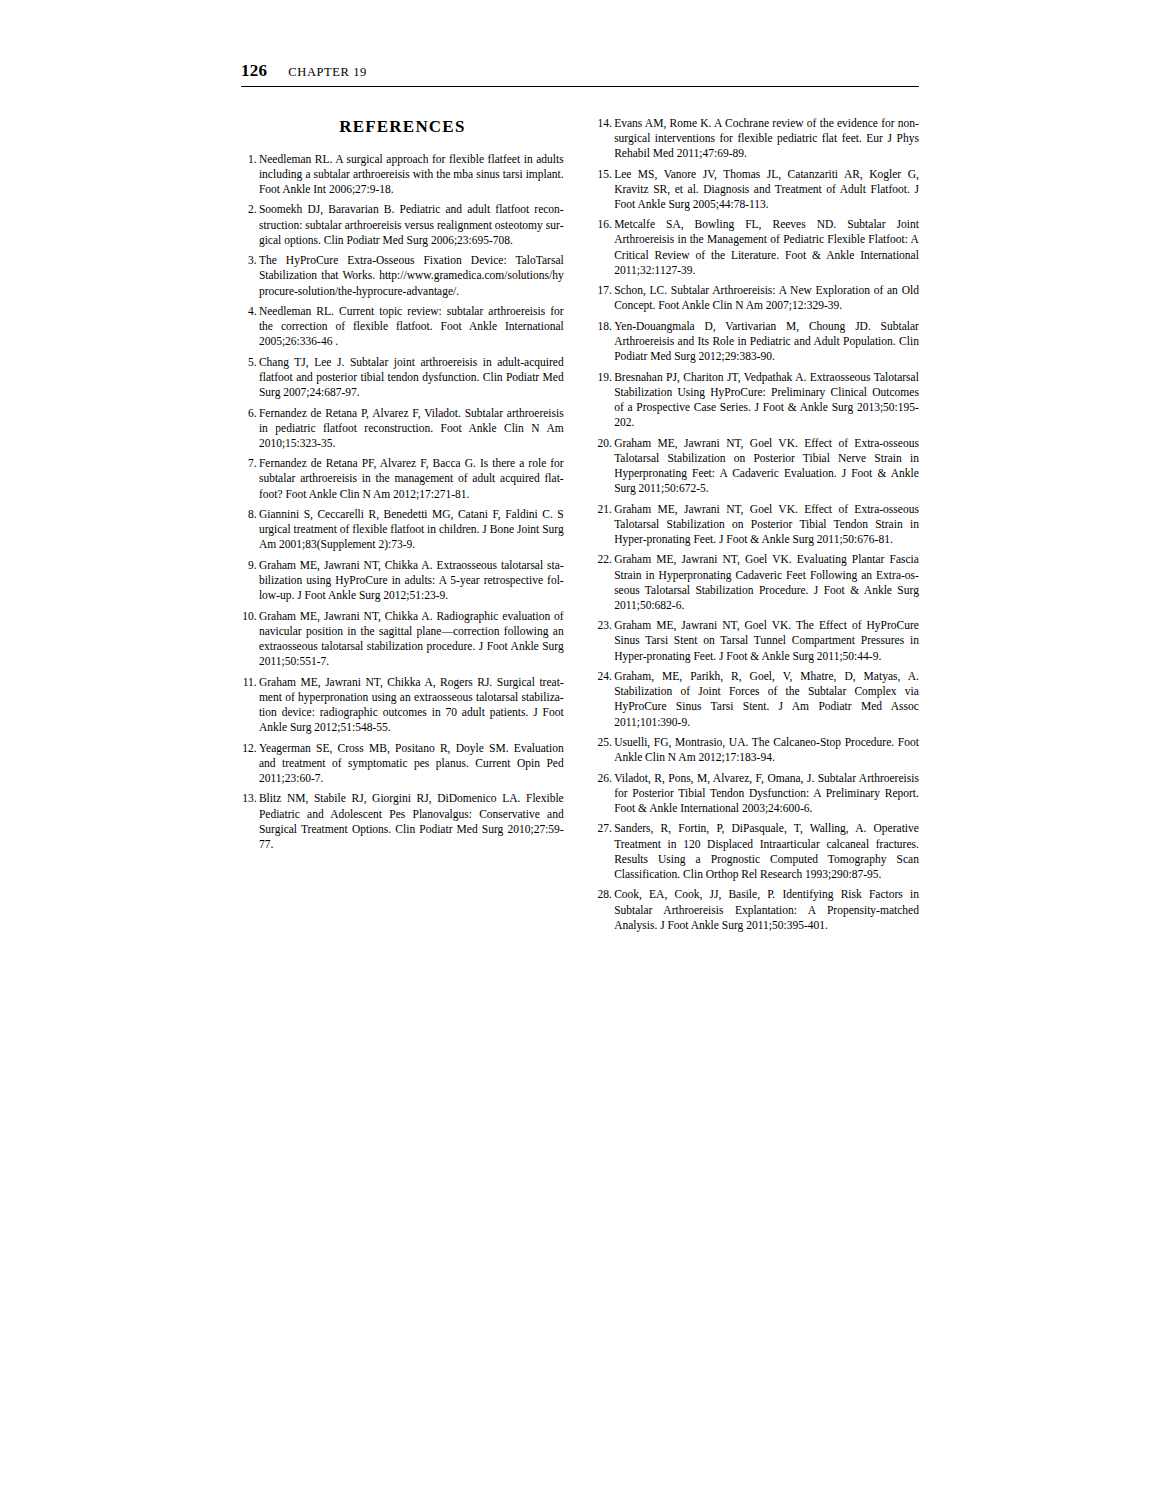126 CHAPTER 19
REFERENCES
Needleman RL. A surgical approach for flexible flatfeet in adults including a subtalar arthroereisis with the mba sinus tarsi implant. Foot Ankle Int 2006;27:9-18.
Soomekh DJ, Baravarian B. Pediatric and adult flatfoot reconstruction: subtalar arthroereisis versus realignment osteotomy surgical options. Clin Podiatr Med Surg 2006;23:695-708.
The HyProCure Extra-Osseous Fixation Device: TaloTarsal Stabilization that Works. http://www.gramedica.com/solutions/hyprocure-solution/the-hyprocure-advantage/.
Needleman RL. Current topic review: subtalar arthroereisis for the correction of flexible flatfoot. Foot Ankle International 2005;26:336-46 .
Chang TJ, Lee J. Subtalar joint arthroereisis in adult-acquired flatfoot and posterior tibial tendon dysfunction. Clin Podiatr Med Surg 2007;24:687-97.
Fernandez de Retana P, Alvarez F, Viladot. Subtalar arthroereisis in pediatric flatfoot reconstruction. Foot Ankle Clin N Am 2010;15:323-35.
Fernandez de Retana PF, Alvarez F, Bacca G. Is there a role for subtalar arthroereisis in the management of adult acquired flatfoot? Foot Ankle Clin N Am 2012;17:271-81.
Giannini S, Ceccarelli R, Benedetti MG, Catani F, Faldini C. S urgical treatment of flexible flatfoot in children. J Bone Joint Surg Am 2001;83(Supplement 2):73-9.
Graham ME, Jawrani NT, Chikka A. Extraosseous talotarsal stabilization using HyProCure in adults: A 5-year retrospective follow-up. J Foot Ankle Surg 2012;51:23-9.
Graham ME, Jawrani NT, Chikka A. Radiographic evaluation of navicular position in the sagittal plane—correction following an extraosseous talotarsal stabilization procedure. J Foot Ankle Surg 2011;50:551-7.
Graham ME, Jawrani NT, Chikka A, Rogers RJ. Surgical treatment of hyperpronation using an extraosseous talotarsal stabilization device: radiographic outcomes in 70 adult patients. J Foot Ankle Surg 2012;51:548-55.
Yeagerman SE, Cross MB, Positano R, Doyle SM. Evaluation and treatment of symptomatic pes planus. Current Opin Ped 2011;23:60-7.
Blitz NM, Stabile RJ, Giorgini RJ, DiDomenico LA. Flexible Pediatric and Adolescent Pes Planovalgus: Conservative and Surgical Treatment Options. Clin Podiatr Med Surg 2010;27:59-77.
Evans AM, Rome K. A Cochrane review of the evidence for non-surgical interventions for flexible pediatric flat feet. Eur J Phys Rehabil Med 2011;47:69-89.
Lee MS, Vanore JV, Thomas JL, Catanzariti AR, Kogler G, Kravitz SR, et al. Diagnosis and Treatment of Adult Flatfoot. J Foot Ankle Surg 2005;44:78-113.
Metcalfe SA, Bowling FL, Reeves ND. Subtalar Joint Arthroereisis in the Management of Pediatric Flexible Flatfoot: A Critical Review of the Literature. Foot & Ankle International 2011;32:1127-39.
Schon, LC. Subtalar Arthroereisis: A New Exploration of an Old Concept. Foot Ankle Clin N Am 2007;12:329-39.
Yen-Douangmala D, Vartivarian M, Choung JD. Subtalar Arthroereisis and Its Role in Pediatric and Adult Population. Clin Podiatr Med Surg 2012;29:383-90.
Bresnahan PJ, Chariton JT, Vedpathak A. Extraosseous Talotarsal Stabilization Using HyProCure: Preliminary Clinical Outcomes of a Prospective Case Series. J Foot & Ankle Surg 2013;50:195-202.
Graham ME, Jawrani NT, Goel VK. Effect of Extra-osseous Talotarsal Stabilization on Posterior Tibial Nerve Strain in Hyperpronating Feet: A Cadaveric Evaluation. J Foot & Ankle Surg 2011;50:672-5.
Graham ME, Jawrani NT, Goel VK. Effect of Extra-osseous Talotarsal Stabilization on Posterior Tibial Tendon Strain in Hyper-pronating Feet. J Foot & Ankle Surg 2011;50:676-81.
Graham ME, Jawrani NT, Goel VK. Evaluating Plantar Fascia Strain in Hyperpronating Cadaveric Feet Following an Extra-osseous Talotarsal Stabilization Procedure. J Foot & Ankle Surg 2011;50:682-6.
Graham ME, Jawrani NT, Goel VK. The Effect of HyProCure Sinus Tarsi Stent on Tarsal Tunnel Compartment Pressures in Hyper-pronating Feet. J Foot & Ankle Surg 2011;50:44-9.
Graham, ME, Parikh, R, Goel, V, Mhatre, D, Matyas, A. Stabilization of Joint Forces of the Subtalar Complex via HyProCure Sinus Tarsi Stent. J Am Podiatr Med Assoc 2011;101:390-9.
Usuelli, FG, Montrasio, UA. The Calcaneo-Stop Procedure. Foot Ankle Clin N Am 2012;17:183-94.
Viladot, R, Pons, M, Alvarez, F, Omana, J. Subtalar Arthroereisis for Posterior Tibial Tendon Dysfunction: A Preliminary Report. Foot & Ankle International 2003;24:600-6.
Sanders, R, Fortin, P, DiPasquale, T, Walling, A. Operative Treatment in 120 Displaced Intraarticular calcaneal fractures. Results Using a Prognostic Computed Tomography Scan Classification. Clin Orthop Rel Research 1993;290:87-95.
Cook, EA, Cook, JJ, Basile, P. Identifying Risk Factors in Subtalar Arthroereisis Explantation: A Propensity-matched Analysis. J Foot Ankle Surg 2011;50:395-401.